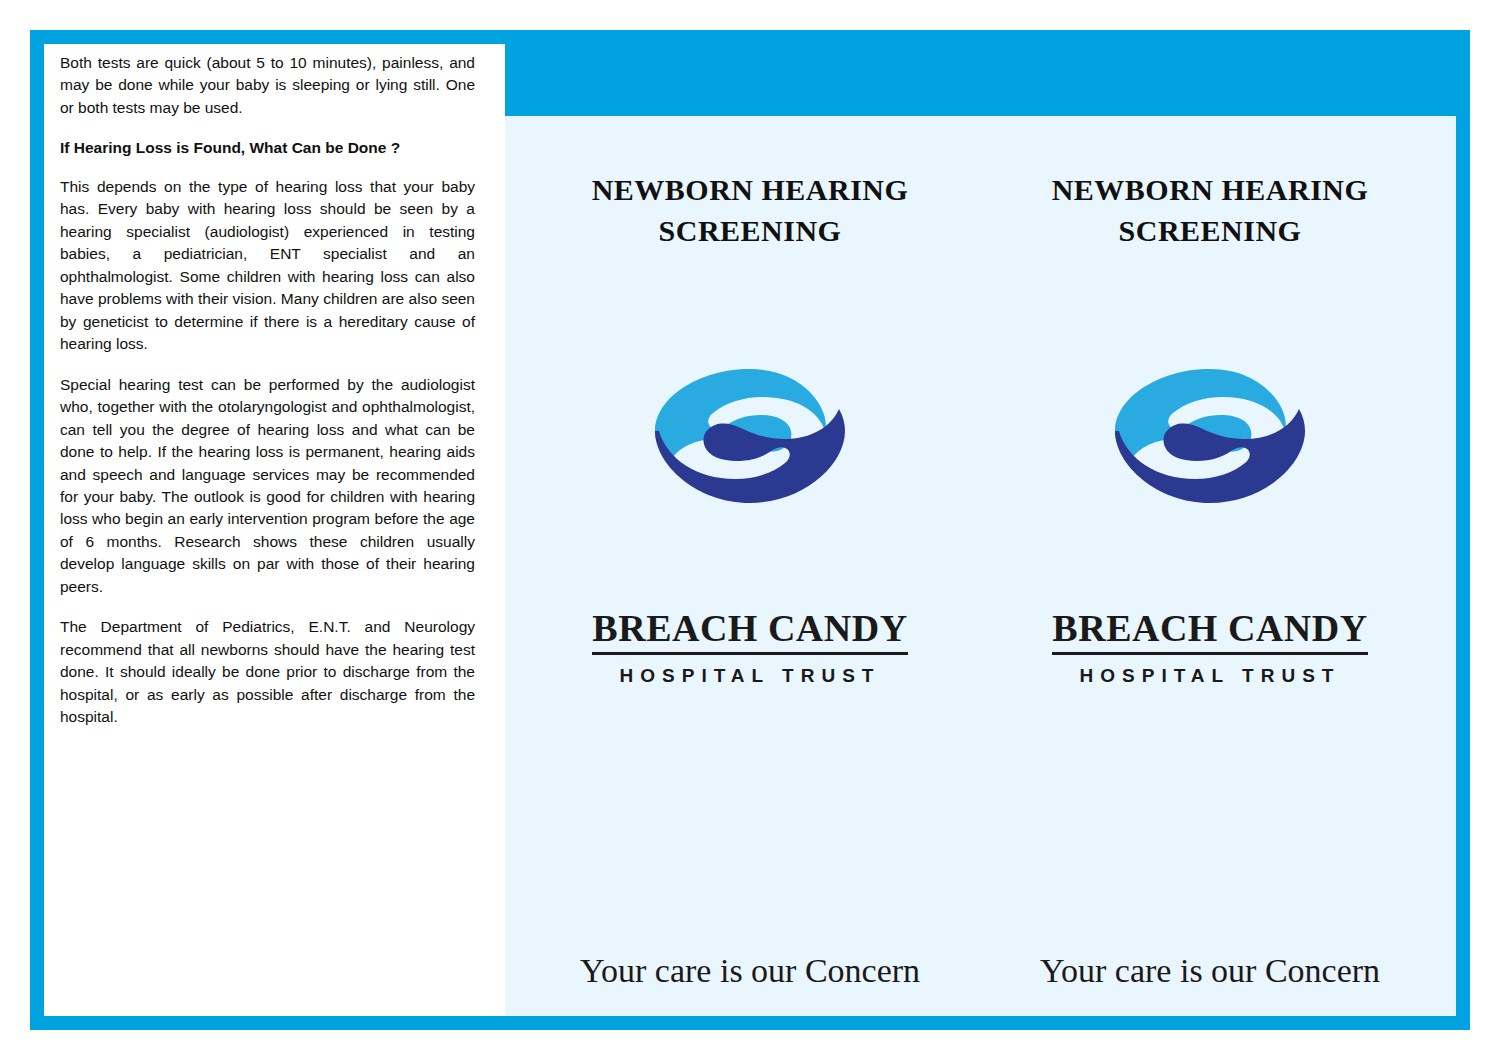Both tests are quick (about 5 to 10 minutes), painless, and may be done while your baby is sleeping or lying still. One or both tests may be used.
If Hearing Loss is Found, What Can be Done ?
This depends on the type of hearing loss that your baby has. Every baby with hearing loss should be seen by a hearing specialist (audiologist) experienced in testing babies, a pediatrician, ENT specialist and an ophthalmologist. Some children with hearing loss can also have problems with their vision. Many children are also seen by geneticist to determine if there is a hereditary cause of hearing loss.
Special hearing test can be performed by the audiologist who, together with the otolaryngologist and ophthalmologist, can tell you the degree of hearing loss and what can be done to help. If the hearing loss is permanent, hearing aids and speech and language services may be recommended for your baby. The outlook is good for children with hearing loss who begin an early intervention program before the age of 6 months. Research shows these children usually develop language skills on par with those of their hearing peers.
The Department of Pediatrics, E.N.T. and Neurology recommend that all newborns should have the hearing test done. It should ideally be done prior to discharge from the hospital, or as early as possible after discharge from the hospital.
NEWBORN HEARING
SCREENING
BREACH CANDY
HOSPITAL TRUST
Your care is our Concern
NEWBORN HEARING
SCREENING
BREACH CANDY
HOSPITAL TRUST
Your care is our Concern